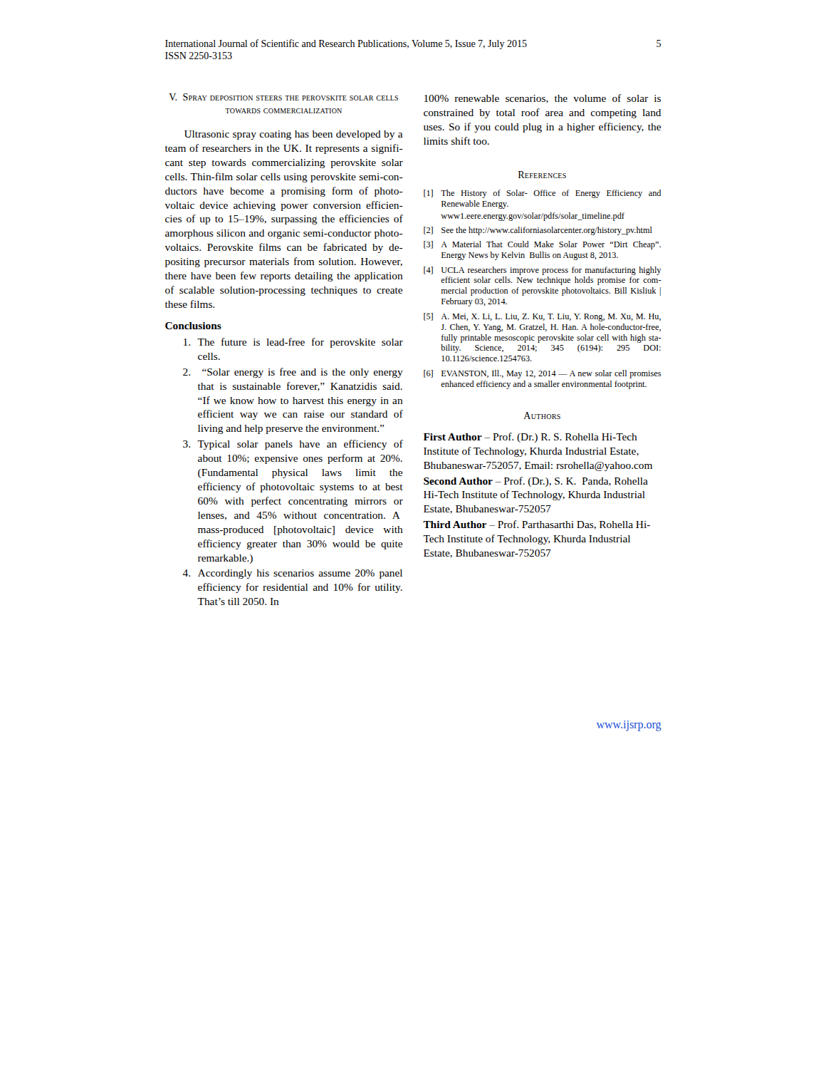International Journal of Scientific and Research Publications, Volume 5, Issue 7, July 2015
ISSN 2250-3153
5
V. Spray deposition steers the perovskite solar cells towards commercialization
Ultrasonic spray coating has been developed by a team of researchers in the UK. It represents a significant step towards commercializing perovskite solar cells. Thin-film solar cells using perovskite semi-conductors have become a promising form of photovoltaic device achieving power conversion efficiencies of up to 15–19%, surpassing the efficiencies of amorphous silicon and organic semi-conductor photovoltaics. Perovskite films can be fabricated by depositing precursor materials from solution. However, there have been few reports detailing the application of scalable solution-processing techniques to create these films.
Conclusions
The future is lead-free for perovskite solar cells.
“Solar energy is free and is the only energy that is sustainable forever,” Kanatzidis said. “If we know how to harvest this energy in an efficient way we can raise our standard of living and help preserve the environment.”
Typical solar panels have an efficiency of about 10%; expensive ones perform at 20%. (Fundamental physical laws limit the efficiency of photovoltaic systems to at best 60% with perfect concentrating mirrors or lenses, and 45% without concentration. A mass-produced [photovoltaic] device with efficiency greater than 30% would be quite remarkable.)
Accordingly his scenarios assume 20% panel efficiency for residential and 10% for utility. That’s till 2050. In
100% renewable scenarios, the volume of solar is constrained by total roof area and competing land uses. So if you could plug in a higher efficiency, the limits shift too.
References
[1]
The History of Solar- Office of Energy Efficiency and Renewable Energy. www1.eere.energy.gov/solar/pdfs/solar_timeline.pdf
[2]
See the http://www.californiasolarcenter.org/history_pv.html
[3]
A Material That Could Make Solar Power “Dirt Cheap”. Energy News by Kelvin Bullis on August 8, 2013.
[4]
UCLA researchers improve process for manufacturing highly efficient solar cells. New technique holds promise for commercial production of perovskite photovoltaics. Bill Kisliuk | February 03, 2014.
[5]
A. Mei, X. Li, L. Liu, Z. Ku, T. Liu, Y. Rong, M. Xu, M. Hu, J. Chen, Y. Yang, M. Gratzel, H. Han. A hole-conductor-free, fully printable mesoscopic perovskite solar cell with high stability. Science, 2014; 345 (6194): 295 DOI: 10.1126/science.1254763.
[6]
EVANSTON, Ill., May 12, 2014 — A new solar cell promises enhanced efficiency and a smaller environmental footprint.
Authors
First Author – Prof. (Dr.) R. S. Rohella Hi-Tech Institute of Technology, Khurda Industrial Estate, Bhubaneswar-752057, Email: rsrohella@yahoo.com
Second Author – Prof. (Dr.), S. K. Panda, Rohella Hi-Tech Institute of Technology, Khurda Industrial Estate, Bhubaneswar-752057
Third Author – Prof. Parthasarthi Das, Rohella Hi-Tech Institute of Technology, Khurda Industrial Estate, Bhubaneswar-752057
www.ijsrp.org